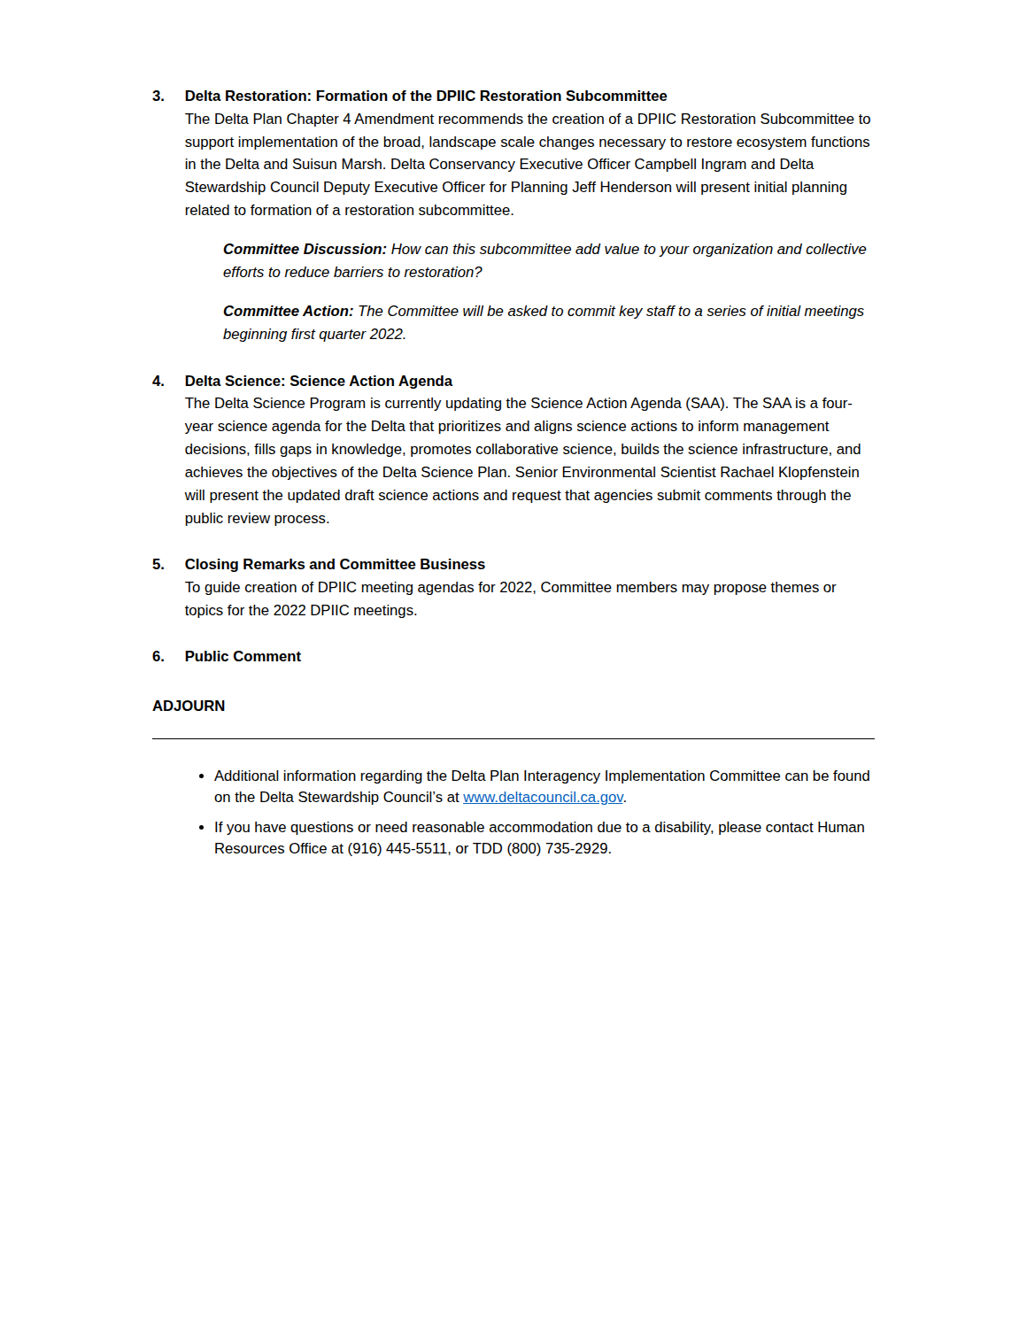Delta Restoration: Formation of the DPIIC Restoration Subcommittee The Delta Plan Chapter 4 Amendment recommends the creation of a DPIIC Restoration Subcommittee to support implementation of the broad, landscape scale changes necessary to restore ecosystem functions in the Delta and Suisun Marsh. Delta Conservancy Executive Officer Campbell Ingram and Delta Stewardship Council Deputy Executive Officer for Planning Jeff Henderson will present initial planning related to formation of a restoration subcommittee.
Committee Discussion: How can this subcommittee add value to your organization and collective efforts to reduce barriers to restoration?
Committee Action: The Committee will be asked to commit key staff to a series of initial meetings beginning first quarter 2022.
Delta Science: Science Action Agenda The Delta Science Program is currently updating the Science Action Agenda (SAA). The SAA is a four-year science agenda for the Delta that prioritizes and aligns science actions to inform management decisions, fills gaps in knowledge, promotes collaborative science, builds the science infrastructure, and achieves the objectives of the Delta Science Plan. Senior Environmental Scientist Rachael Klopfenstein will present the updated draft science actions and request that agencies submit comments through the public review process.
Closing Remarks and Committee Business To guide creation of DPIIC meeting agendas for 2022, Committee members may propose themes or topics for the 2022 DPIIC meetings.
Public Comment
ADJOURN
Additional information regarding the Delta Plan Interagency Implementation Committee can be found on the Delta Stewardship Council’s at www.deltacouncil.ca.gov.
If you have questions or need reasonable accommodation due to a disability, please contact Human Resources Office at (916) 445-5511, or TDD (800) 735-2929.